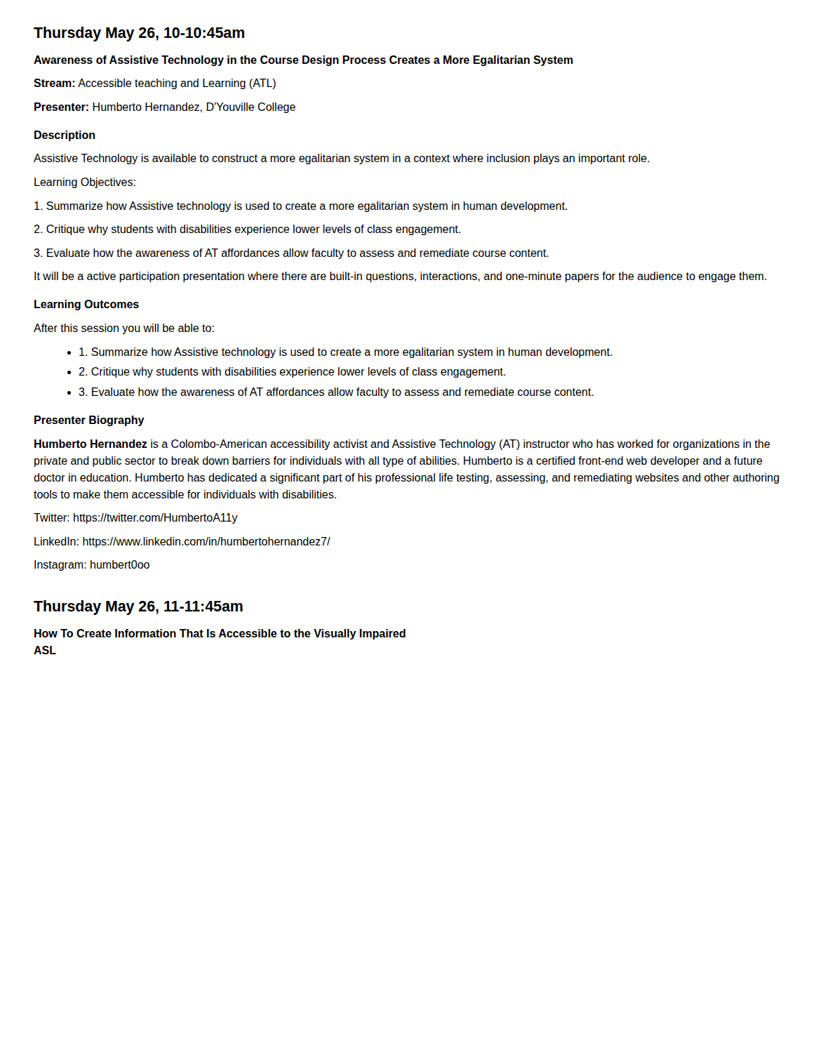Thursday May 26, 10-10:45am
Awareness of Assistive Technology in the Course Design Process Creates a More Egalitarian System
Stream: Accessible teaching and Learning (ATL)
Presenter: Humberto Hernandez, D'Youville College
Description
Assistive Technology is available to construct a more egalitarian system in a context where inclusion plays an important role.
Learning Objectives:
1. Summarize how Assistive technology is used to create a more egalitarian system in human development.
2. Critique why students with disabilities experience lower levels of class engagement.
3. Evaluate how the awareness of AT affordances allow faculty to assess and remediate course content.
It will be a active participation presentation where there are built-in questions, interactions, and one-minute papers for the audience to engage them.
Learning Outcomes
After this session you will be able to:
1. Summarize how Assistive technology is used to create a more egalitarian system in human development.
2. Critique why students with disabilities experience lower levels of class engagement.
3. Evaluate how the awareness of AT affordances allow faculty to assess and remediate course content.
Presenter Biography
Humberto Hernandez is a Colombo-American accessibility activist and Assistive Technology (AT) instructor who has worked for organizations in the private and public sector to break down barriers for individuals with all type of abilities. Humberto is a certified front-end web developer and a future doctor in education. Humberto has dedicated a significant part of his professional life testing, assessing, and remediating websites and other authoring tools to make them accessible for individuals with disabilities.
Twitter: https://twitter.com/HumbertoA11y
LinkedIn: https://www.linkedin.com/in/humbertohernandez7/
Instagram: humbert0oo
Thursday May 26, 11-11:45am
How To Create Information That Is Accessible to the Visually Impaired
ASL